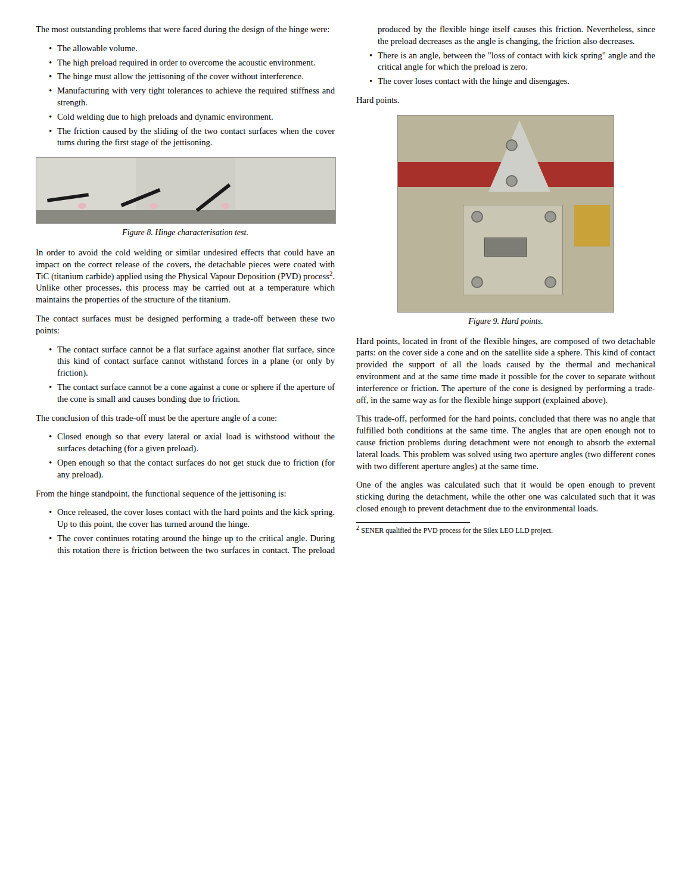The most outstanding problems that were faced during the design of the hinge were:
The allowable volume.
The high preload required in order to overcome the acoustic environment.
The hinge must allow the jettisoning of the cover without interference.
Manufacturing with very tight tolerances to achieve the required stiffness and strength.
Cold welding due to high preloads and dynamic environment.
The friction caused by the sliding of the two contact surfaces when the cover turns during the first stage of the jettisoning.
Figure 8. Hinge characterisation test.
In order to avoid the cold welding or similar undesired effects that could have an impact on the correct release of the covers, the detachable pieces were coated with TiC (titanium carbide) applied using the Physical Vapour Deposition (PVD) process2. Unlike other processes, this process may be carried out at a temperature which maintains the properties of the structure of the titanium.
The contact surfaces must be designed performing a trade-off between these two points:
The contact surface cannot be a flat surface against another flat surface, since this kind of contact surface cannot withstand forces in a plane (or only by friction).
The contact surface cannot be a cone against a cone or sphere if the aperture of the cone is small and causes bonding due to friction.
The conclusion of this trade-off must be the aperture angle of a cone:
Closed enough so that every lateral or axial load is withstood without the surfaces detaching (for a given preload).
Open enough so that the contact surfaces do not get stuck due to friction (for any preload).
From the hinge standpoint, the functional sequence of the jettisoning is:
Once released, the cover loses contact with the hard points and the kick spring. Up to this point, the cover has turned around the hinge.
The cover continues rotating around the hinge up to the critical angle. During this rotation there is friction between the two surfaces in contact. The preload produced by the flexible hinge itself causes this friction. Nevertheless, since the preload decreases as the angle is changing, the friction also decreases.
There is an angle, between the "loss of contact with kick spring" angle and the critical angle for which the preload is zero.
The cover loses contact with the hinge and disengages.
Hard points.
Figure 9. Hard points.
Hard points, located in front of the flexible hinges, are composed of two detachable parts: on the cover side a cone and on the satellite side a sphere. This kind of contact provided the support of all the loads caused by the thermal and mechanical environment and at the same time made it possible for the cover to separate without interference or friction. The aperture of the cone is designed by performing a trade-off, in the same way as for the flexible hinge support (explained above).
This trade-off, performed for the hard points, concluded that there was no angle that fulfilled both conditions at the same time. The angles that are open enough not to cause friction problems during detachment were not enough to absorb the external lateral loads. This problem was solved using two aperture angles (two different cones with two different aperture angles) at the same time.
One of the angles was calculated such that it would be open enough to prevent sticking during the detachment, while the other one was calculated such that it was closed enough to prevent detachment due to the environmental loads.
2 SENER qualified the PVD process for the Silex LEO LLD project.